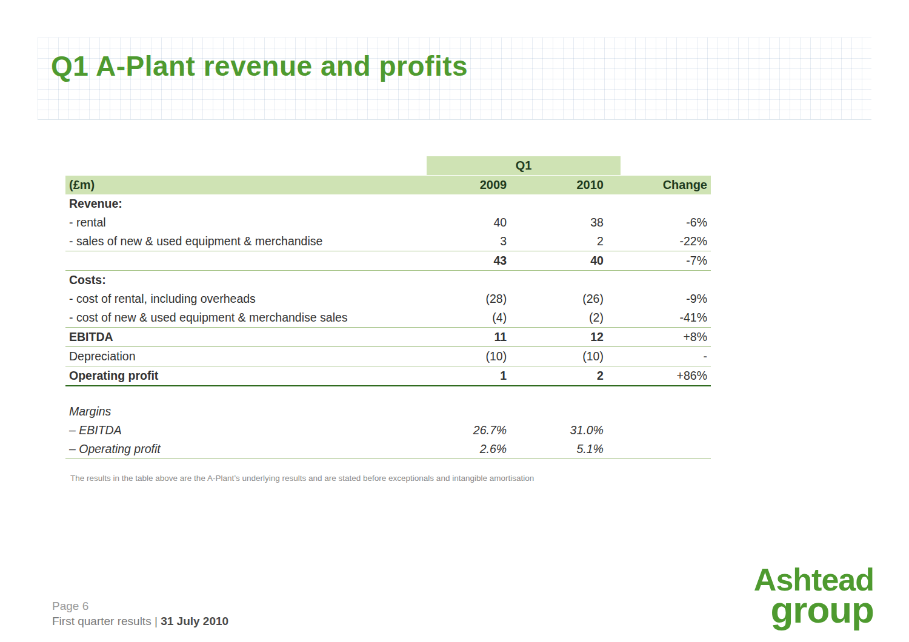Q1 A-Plant revenue and profits
| | Q1 | |
| (£m) | 2009 | 2010 | Change |
| Revenue: | | | |
| - rental | 40 | 38 | -6% |
| - sales of new & used equipment & merchandise | 3 | 2 | -22% |
| | 43 | 40 | -7% |
| Costs: | | | |
| - cost of rental, including overheads | (28) | (26) | -9% |
| - cost of new & used equipment & merchandise sales | (4) | (2) | -41% |
| EBITDA | 11 | 12 | +8% |
| Depreciation | (10) | (10) | - |
| Operating profit | 1 | 2 | +86% |
| Margins | | | |
| – EBITDA | 26.7% | 31.0% | |
| – Operating profit | 2.6% | 5.1% | |
The results in the table above are the A-Plant’s underlying results and are stated before exceptionals and intangible amortisation
Page 6
First quarter results | 31 July 2010
Ashtead
group